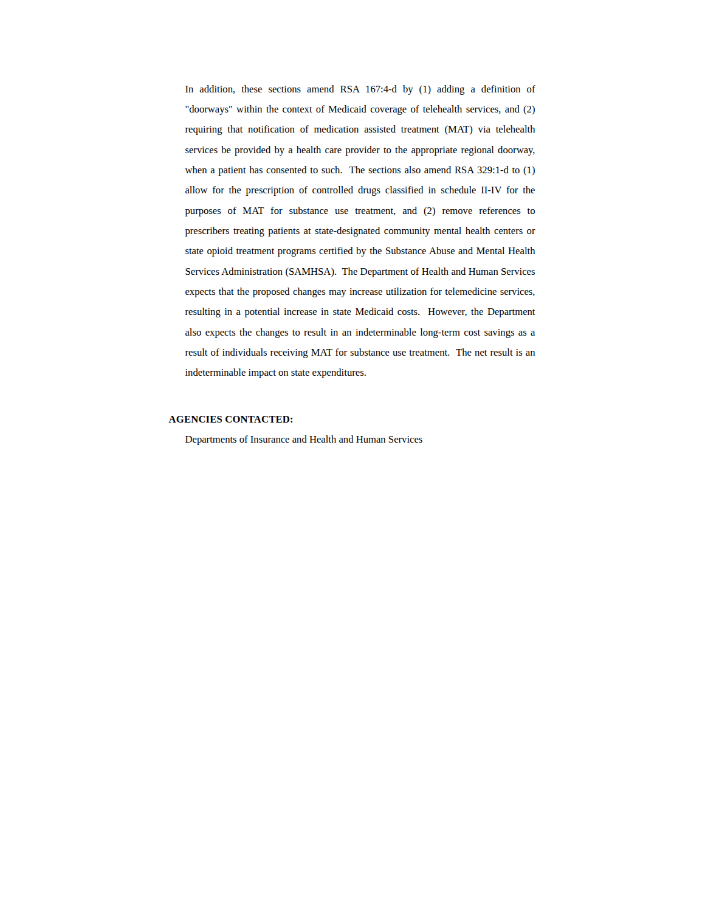In addition, these sections amend RSA 167:4-d by (1) adding a definition of "doorways" within the context of Medicaid coverage of telehealth services, and (2) requiring that notification of medication assisted treatment (MAT) via telehealth services be provided by a health care provider to the appropriate regional doorway, when a patient has consented to such. The sections also amend RSA 329:1-d to (1) allow for the prescription of controlled drugs classified in schedule II-IV for the purposes of MAT for substance use treatment, and (2) remove references to prescribers treating patients at state-designated community mental health centers or state opioid treatment programs certified by the Substance Abuse and Mental Health Services Administration (SAMHSA). The Department of Health and Human Services expects that the proposed changes may increase utilization for telemedicine services, resulting in a potential increase in state Medicaid costs. However, the Department also expects the changes to result in an indeterminable long-term cost savings as a result of individuals receiving MAT for substance use treatment. The net result is an indeterminable impact on state expenditures.
AGENCIES CONTACTED:
Departments of Insurance and Health and Human Services